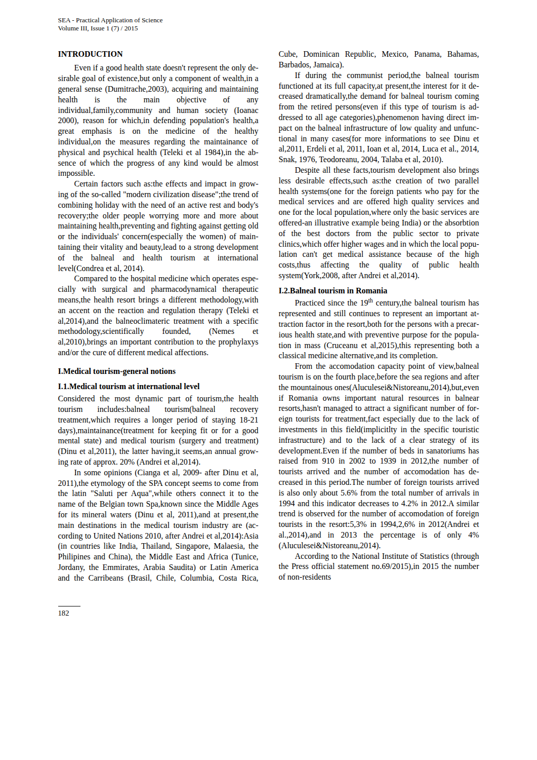SEA - Practical Application of Science
Volume III, Issue 1 (7) / 2015
Introduction
Even if a good health state doesn't represent the only desirable goal of existence,but only a component of wealth,in a general sense (Dumitrache,2003), acquiring and maintaining health is the main objective of any individual,family,community and human society (Ioanac 2000), reason for which,in defending population's health,a great emphasis is on the medicine of the healthy individual,on the measures regarding the maintainance of physical and psychical health (Teleki et al 1984),in the absence of which the progress of any kind would be almost impossible.
Certain factors such as:the effects and impact in growing of the so-called "modern civilization disease";the trend of combining holiday with the need of an active rest and body's recovery;the older people worrying more and more about maintaining health,preventing and fighting against getting old or the individuals' concern(especially the women) of maintaining their vitality and beauty,lead to a strong development of the balneal and health tourism at international level(Condrea et al, 2014).
Compared to the hospital medicine which operates especially with surgical and pharmacodynamical therapeutic means,the health resort brings a different methodology,with an accent on the reaction and regulation therapy (Teleki et al,2014),and the balneoclimateric treatment with a specific methodology,scientifically founded, (Nemes et al,2010),brings an important contribution to the prophylaxys and/or the cure of different medical affections.
I.Medical tourism-general notions
I.1.Medical tourism at international level
Considered the most dynamic part of tourism,the health tourism includes:balneal tourism(balneal recovery treatment,which requires a longer period of staying 18-21 days),maintainance(treatment for keeping fit or for a good mental state) and medical tourism (surgery and treatment) (Dinu et al,2011), the latter having,it seems,an annual growing rate of approx. 20% (Andrei et al,2014).
In some opinions (Cianga et al, 2009- after Dinu et al, 2011),the etymology of the SPA concept seems to come from the latin "Saluti per Aqua",while others connect it to the name of the Belgian town Spa,known since the Middle Ages for its mineral waters (Dinu et al, 2011),and at present,the main destinations in the medical tourism industry are (according to United Nations 2010, after Andrei et al,2014):Asia (in countries like India, Thailand, Singapore, Malaesia, the Philipines and China), the Middle East and Africa (Tunice, Jordany, the Emmirates, Arabia Saudita) or Latin America and the Carribeans (Brasil, Chile, Columbia, Costa Rica, Cube, Dominican Republic, Mexico, Panama, Bahamas, Barbados, Jamaica).
If during the communist period,the balneal tourism functioned at its full capacity,at present,the interest for it decreased dramatically,the demand for balneal tourism coming from the retired persons(even if this type of tourism is addressed to all age categories),phenomenon having direct impact on the balneal infrastructure of low quality and unfunctional in many cases(for more informations to see Dinu et al,2011, Erdeli et al, 2011, Ioan et al, 2014, Luca et al., 2014, Snak, 1976, Teodoreanu, 2004, Talaba et al, 2010).
Despite all these facts,tourism development also brings less desirable effects,such as:the creation of two parallel health systems(one for the foreign patients who pay for the medical services and are offered high quality services and one for the local population,where only the basic services are offered-an illustrative example being India) or the absorbtion of the best doctors from the public sector to private clinics,which offer higher wages and in which the local population can't get medical assistance because of the high costs,thus affecting the quality of public health system(York,2008, after Andrei et al,2014).
I.2.Balneal tourism in Romania
Practiced since the 19th century,the balneal tourism has represented and still continues to represent an important attraction factor in the resort,both for the persons with a precarious health state,and with preventive purpose for the population in mass (Cruceanu et al,2015),this representing both a classical medicine alternative,and its completion.
From the accomodation capacity point of view,balneal tourism is on the fourth place,before the sea regions and after the mountainous ones(Aluculesei&Nistoreanu,2014),but,even if Romania owns important natural resources in balnear resorts,hasn't managed to attract a significant number of foreign tourists for treatment,fact especially due to the lack of investments in this field(implicitlty in the specific touristic infrastructure) and to the lack of a clear strategy of its development.Even if the number of beds in sanatoriums has raised from 910 in 2002 to 1939 in 2012,the number of tourists arrived and the number of accomodation has decreased in this period.The number of foreign tourists arrived is also only about 5.6% from the total number of arrivals in 1994 and this indicator decreases to 4.2% in 2012.A similar trend is observed for the number of accomodation of foreign tourists in the resort:5,3% in 1994,2,6% in 2012(Andrei et al.,2014),and in 2013 the percentage is of only 4%(Aluculesei&Nistoreanu,2014).
According to the National Institute of Statistics (through the Press official statement no.69/2015),in 2015 the number of non-residents
182